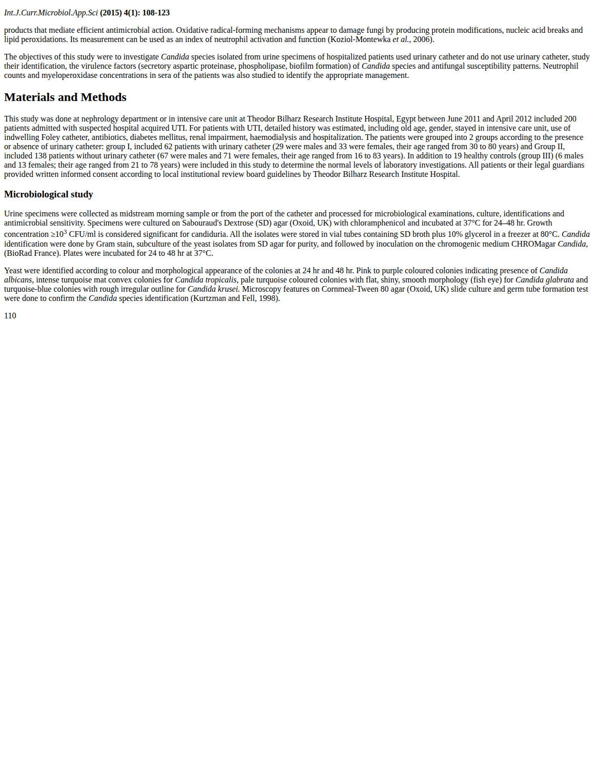Int.J.Curr.Microbiol.App.Sci (2015) 4(1): 108-123
products that mediate efficient antimicrobial action. Oxidative radical-forming mechanisms appear to damage fungi by producing protein modifications, nucleic acid breaks and lipid peroxidations. Its measurement can be used as an index of neutrophil activation and function (Koziol-Montewka et al., 2006).
The objectives of this study were to investigate Candida species isolated from urine specimens of hospitalized patients used urinary catheter and do not use urinary catheter, study their identification, the virulence factors (secretory aspartic proteinase, phospholipase, biofilm formation) of Candida species and antifungal susceptibility patterns. Neutrophil counts and myeloperoxidase concentrations in sera of the patients was also studied to identify the appropriate management.
Materials and Methods
This study was done at nephrology department or in intensive care unit at Theodor Bilharz Research Institute Hospital, Egypt between June 2011 and April 2012 included 200 patients admitted with suspected hospital acquired UTI. For patients with UTI, detailed history was estimated, including old age, gender, stayed in intensive care unit, use of indwelling Foley catheter, antibiotics, diabetes mellitus, renal impairment, haemodialysis and hospitalization. The patients were grouped into 2 groups according to the presence or absence of urinary catheter: group I, included 62 patients with urinary catheter (29 were males and 33 were females, their age ranged from 30 to 80 years) and Group II, included 138 patients without urinary catheter (67 were males and 71 were females, their age ranged from 16 to 83 years). In addition to 19 healthy controls (group III) (6 males and 13 females; their age ranged from 21 to 78 years) were included in this study to determine the normal levels of laboratory investigations. All patients or their legal guardians provided written informed consent according to local institutional review board guidelines by Theodor Bilharz Research Institute Hospital.
Microbiological study
Urine specimens were collected as midstream morning sample or from the port of the catheter and processed for microbiological examinations, culture, identifications and antimicrobial sensitivity. Specimens were cultured on Sabouraud's Dextrose (SD) agar (Oxoid, UK) with chloramphenicol and incubated at 37°C for 24–48 hr. Growth concentration ≥103 CFU/ml is considered significant for candiduria. All the isolates were stored in vial tubes containing SD broth plus 10% glycerol in a freezer at 80°C. Candida identification were done by Gram stain, subculture of the yeast isolates from SD agar for purity, and followed by inoculation on the chromogenic medium CHROMagar Candida, (BioRad France). Plates were incubated for 24 to 48 hr at 37°C.
Yeast were identified according to colour and morphological appearance of the colonies at 24 hr and 48 hr. Pink to purple coloured colonies indicating presence of Candida albicans, intense turquoise mat convex colonies for Candida tropicalis, pale turquoise coloured colonies with flat, shiny, smooth morphology (fish eye) for Candida glabrata and turquoise-blue colonies with rough irregular outline for Candida krusei. Microscopy features on Cornmeal-Tween 80 agar (Oxoid, UK) slide culture and germ tube formation test were done to confirm the Candida species identification (Kurtzman and Fell, 1998).
110